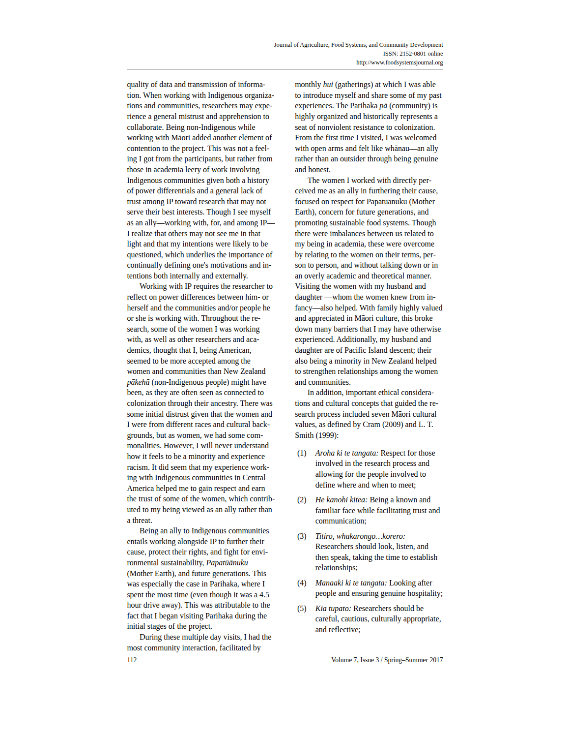Journal of Agriculture, Food Systems, and Community Development
ISSN: 2152-0801 online
http://www.foodsystemsjournal.org
quality of data and transmission of information. When working with Indigenous organizations and communities, researchers may experience a general mistrust and apprehension to collaborate. Being non-Indigenous while working with Māori added another element of contention to the project. This was not a feeling I got from the participants, but rather from those in academia leery of work involving Indigenous communities given both a history of power differentials and a general lack of trust among IP toward research that may not serve their best interests. Though I see myself as an ally—working with, for, and among IP—I realize that others may not see me in that light and that my intentions were likely to be questioned, which underlies the importance of continually defining one's motivations and intentions both internally and externally.
Working with IP requires the researcher to reflect on power differences between him- or herself and the communities and/or people he or she is working with. Throughout the research, some of the women I was working with, as well as other researchers and academics, thought that I, being American, seemed to be more accepted among the women and communities than New Zealand pākehā (non-Indigenous people) might have been, as they are often seen as connected to colonization through their ancestry. There was some initial distrust given that the women and I were from different races and cultural backgrounds, but as women, we had some commonalities. However, I will never understand how it feels to be a minority and experience racism. It did seem that my experience working with Indigenous communities in Central America helped me to gain respect and earn the trust of some of the women, which contributed to my being viewed as an ally rather than a threat.
Being an ally to Indigenous communities entails working alongside IP to further their cause, protect their rights, and fight for environmental sustainability, Papatūānuku (Mother Earth), and future generations. This was especially the case in Parihaka, where I spent the most time (even though it was a 4.5 hour drive away). This was attributable to the fact that I began visiting Parihaka during the initial stages of the project.
During these multiple day visits, I had the most community interaction, facilitated by monthly hui (gatherings) at which I was able to introduce myself and share some of my past experiences. The Parihaka pā (community) is highly organized and historically represents a seat of nonviolent resistance to colonization. From the first time I visited, I was welcomed with open arms and felt like whānau—an ally rather than an outsider through being genuine and honest.
The women I worked with directly perceived me as an ally in furthering their cause, focused on respect for Papatūānuku (Mother Earth), concern for future generations, and promoting sustainable food systems. Though there were imbalances between us related to my being in academia, these were overcome by relating to the women on their terms, person to person, and without talking down or in an overly academic and theoretical manner. Visiting the women with my husband and daughter —whom the women knew from infancy—also helped. With family highly valued and appreciated in Māori culture, this broke down many barriers that I may have otherwise experienced. Additionally, my husband and daughter are of Pacific Island descent; their also being a minority in New Zealand helped to strengthen relationships among the women and communities.
In addition, important ethical considerations and cultural concepts that guided the research process included seven Māori cultural values, as defined by Cram (2009) and L. T. Smith (1999):
Aroha ki te tangata: Respect for those involved in the research process and allowing for the people involved to define where and when to meet;
He kanohi kitea: Being a known and familiar face while facilitating trust and communication;
Titiro, whakarongo…korero: Researchers should look, listen, and then speak, taking the time to establish relationships;
Manaaki ki te tangata: Looking after people and ensuring genuine hospitality;
Kia tupato: Researchers should be careful, cautious, culturally appropriate, and reflective;
112 Volume 7, Issue 3 / Spring–Summer 2017